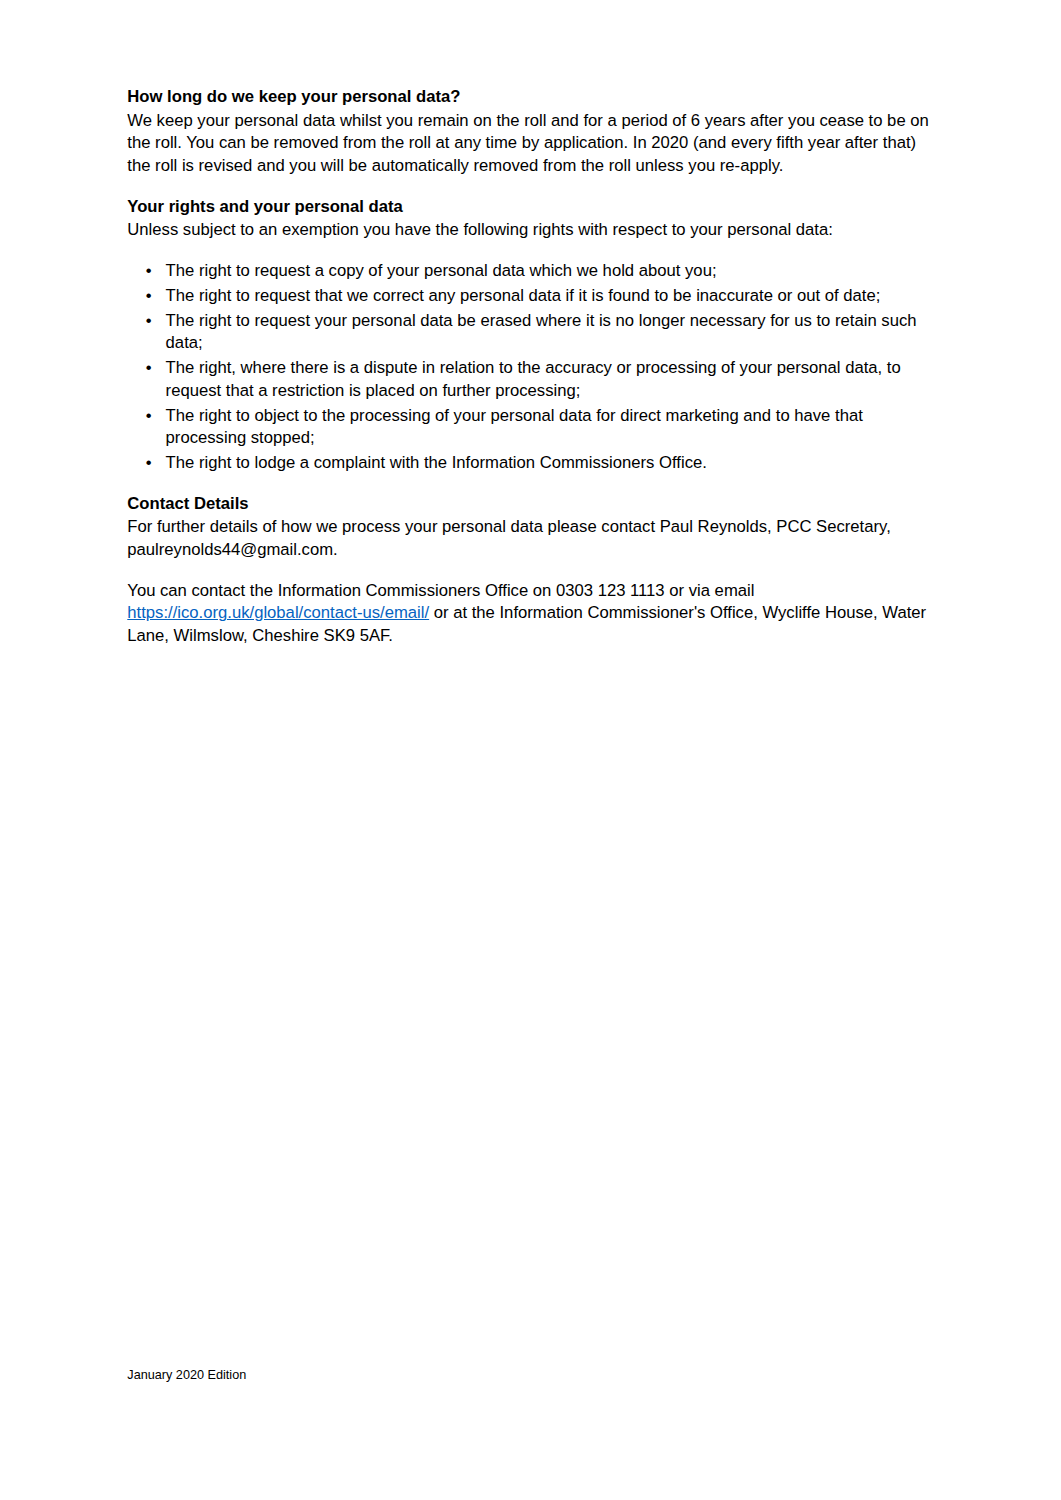How long do we keep your personal data?
We keep your personal data whilst you remain on the roll and for a period of 6 years after you cease to be on the roll. You can be removed from the roll at any time by application. In 2020 (and every fifth year after that) the roll is revised and you will be automatically removed from the roll unless you re-apply.
Your rights and your personal data
Unless subject to an exemption you have the following rights with respect to your personal data:
The right to request a copy of your personal data which we hold about you;
The right to request that we correct any personal data if it is found to be inaccurate or out of date;
The right to request your personal data be erased where it is no longer necessary for us to retain such data;
The right, where there is a dispute in relation to the accuracy or processing of your personal data, to request that a restriction is placed on further processing;
The right to object to the processing of your personal data for direct marketing and to have that processing stopped;
The right to lodge a complaint with the Information Commissioners Office.
Contact Details
For further details of how we process your personal data please contact Paul Reynolds, PCC Secretary, paulreynolds44@gmail.com.
You can contact the Information Commissioners Office on 0303 123 1113 or via email https://ico.org.uk/global/contact-us/email/ or at the Information Commissioner's Office, Wycliffe House, Water Lane, Wilmslow, Cheshire SK9 5AF.
January 2020 Edition